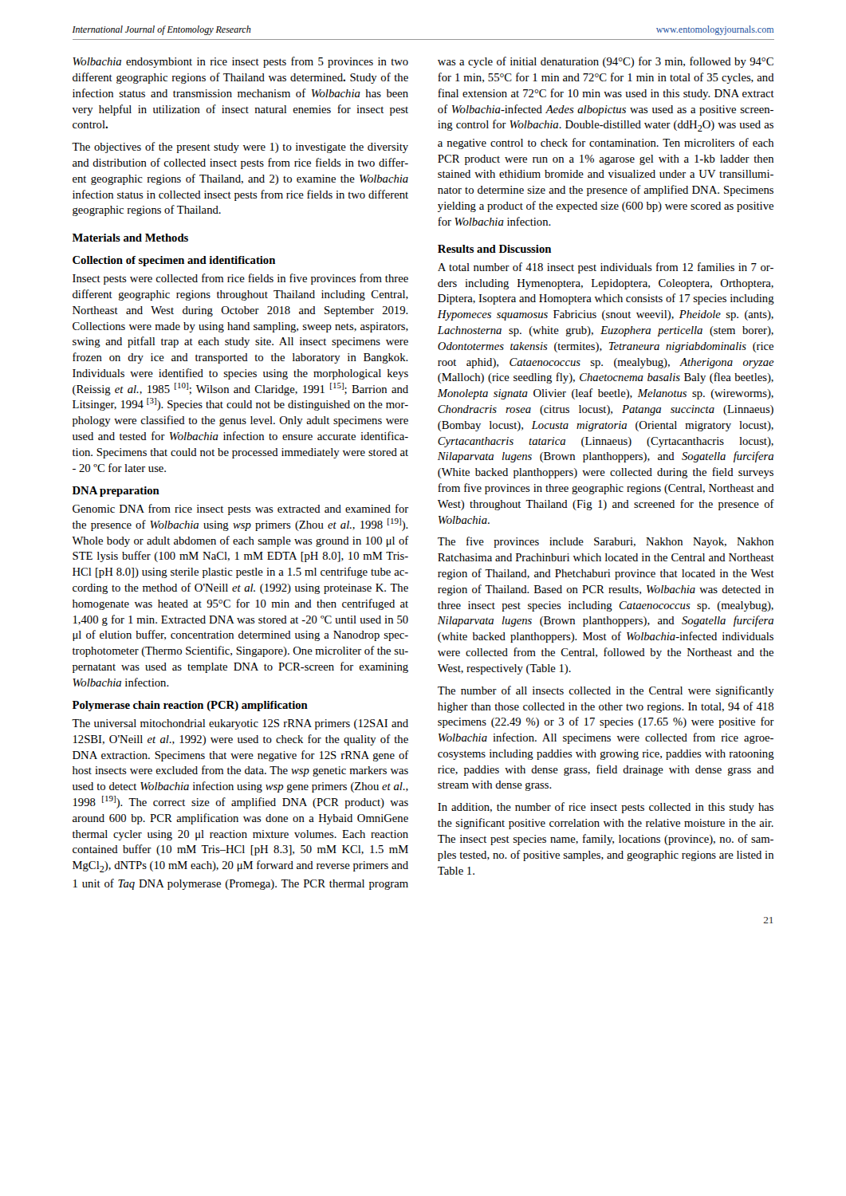International Journal of Entomology Research www.entomologyjournals.com
Wolbachia endosymbiont in rice insect pests from 5 provinces in two different geographic regions of Thailand was determined. Study of the infection status and transmission mechanism of Wolbachia has been very helpful in utilization of insect natural enemies for insect pest control.
The objectives of the present study were 1) to investigate the diversity and distribution of collected insect pests from rice fields in two different geographic regions of Thailand, and 2) to examine the Wolbachia infection status in collected insect pests from rice fields in two different geographic regions of Thailand.
Materials and Methods
Collection of specimen and identification
Insect pests were collected from rice fields in five provinces from three different geographic regions throughout Thailand including Central, Northeast and West during October 2018 and September 2019. Collections were made by using hand sampling, sweep nets, aspirators, swing and pitfall trap at each study site. All insect specimens were frozen on dry ice and transported to the laboratory in Bangkok. Individuals were identified to species using the morphological keys (Reissig et al., 1985 [10]; Wilson and Claridge, 1991 [15]; Barrion and Litsinger, 1994 [3]). Species that could not be distinguished on the morphology were classified to the genus level. Only adult specimens were used and tested for Wolbachia infection to ensure accurate identification. Specimens that could not be processed immediately were stored at - 20 ºC for later use.
DNA preparation
Genomic DNA from rice insect pests was extracted and examined for the presence of Wolbachia using wsp primers (Zhou et al., 1998 [19]). Whole body or adult abdomen of each sample was ground in 100 μl of STE lysis buffer (100 mM NaCl, 1 mM EDTA [pH 8.0], 10 mM Tris-HCl [pH 8.0]) using sterile plastic pestle in a 1.5 ml centrifuge tube according to the method of O'Neill et al. (1992) using proteinase K. The homogenate was heated at 95°C for 10 min and then centrifuged at 1,400 g for 1 min. Extracted DNA was stored at -20 ºC until used in 50 μl of elution buffer, concentration determined using a Nanodrop spectrophotometer (Thermo Scientific, Singapore). One microliter of the supernatant was used as template DNA to PCR-screen for examining Wolbachia infection.
Polymerase chain reaction (PCR) amplification
The universal mitochondrial eukaryotic 12S rRNA primers (12SAI and 12SBI, O'Neill et al., 1992) were used to check for the quality of the DNA extraction. Specimens that were negative for 12S rRNA gene of host insects were excluded from the data. The wsp genetic markers was used to detect Wolbachia infection using wsp gene primers (Zhou et al., 1998 [19]). The correct size of amplified DNA (PCR product) was around 600 bp. PCR amplification was done on a Hybaid OmniGene thermal cycler using 20 μl reaction mixture volumes. Each reaction contained buffer (10 mM Tris–HCl [pH 8.3], 50 mM KCl, 1.5 mM MgCl2), dNTPs (10 mM each), 20 μM forward and reverse primers and 1 unit of Taq DNA polymerase (Promega). The PCR thermal program was a cycle of initial denaturation (94°C) for 3 min, followed by 94°C for 1 min, 55°C for 1 min and 72°C for 1 min in total of 35 cycles, and final extension at 72°C for 10 min was used in this study. DNA extract of Wolbachia-infected Aedes albopictus was used as a positive screening control for Wolbachia. Double-distilled water (ddH2O) was used as a negative control to check for contamination. Ten microliters of each PCR product were run on a 1% agarose gel with a 1-kb ladder then stained with ethidium bromide and visualized under a UV transilluminator to determine size and the presence of amplified DNA. Specimens yielding a product of the expected size (600 bp) were scored as positive for Wolbachia infection.
Results and Discussion
A total number of 418 insect pest individuals from 12 families in 7 orders including Hymenoptera, Lepidoptera, Coleoptera, Orthoptera, Diptera, Isoptera and Homoptera which consists of 17 species including Hypomeces squamosus Fabricius (snout weevil), Pheidole sp. (ants), Lachnosterna sp. (white grub), Euzophera perticella (stem borer), Odontotermes takensis (termites), Tetraneura nigriabdominalis (rice root aphid), Cataenococcus sp. (mealybug), Atherigona oryzae (Malloch) (rice seedling fly), Chaetocnema basalis Baly (flea beetles), Monolepta signata Olivier (leaf beetle), Melanotus sp. (wireworms), Chondracris rosea (citrus locust), Patanga succincta (Linnaeus) (Bombay locust), Locusta migratoria (Oriental migratory locust), Cyrtacanthacris tatarica (Linnaeus) (Cyrtacanthacris locust), Nilaparvata lugens (Brown planthoppers), and Sogatella furcifera (White backed planthoppers) were collected during the field surveys from five provinces in three geographic regions (Central, Northeast and West) throughout Thailand (Fig 1) and screened for the presence of Wolbachia.
The five provinces include Saraburi, Nakhon Nayok, Nakhon Ratchasima and Prachinburi which located in the Central and Northeast region of Thailand, and Phetchaburi province that located in the West region of Thailand. Based on PCR results, Wolbachia was detected in three insect pest species including Cataenococcus sp. (mealybug), Nilaparvata lugens (Brown planthoppers), and Sogatella furcifera (white backed planthoppers). Most of Wolbachia-infected individuals were collected from the Central, followed by the Northeast and the West, respectively (Table 1).
The number of all insects collected in the Central were significantly higher than those collected in the other two regions. In total, 94 of 418 specimens (22.49 %) or 3 of 17 species (17.65 %) were positive for Wolbachia infection. All specimens were collected from rice agroecosystems including paddies with growing rice, paddies with ratooning rice, paddies with dense grass, field drainage with dense grass and stream with dense grass.
In addition, the number of rice insect pests collected in this study has the significant positive correlation with the relative moisture in the air. The insect pest species name, family, locations (province), no. of samples tested, no. of positive samples, and geographic regions are listed in Table 1.
21